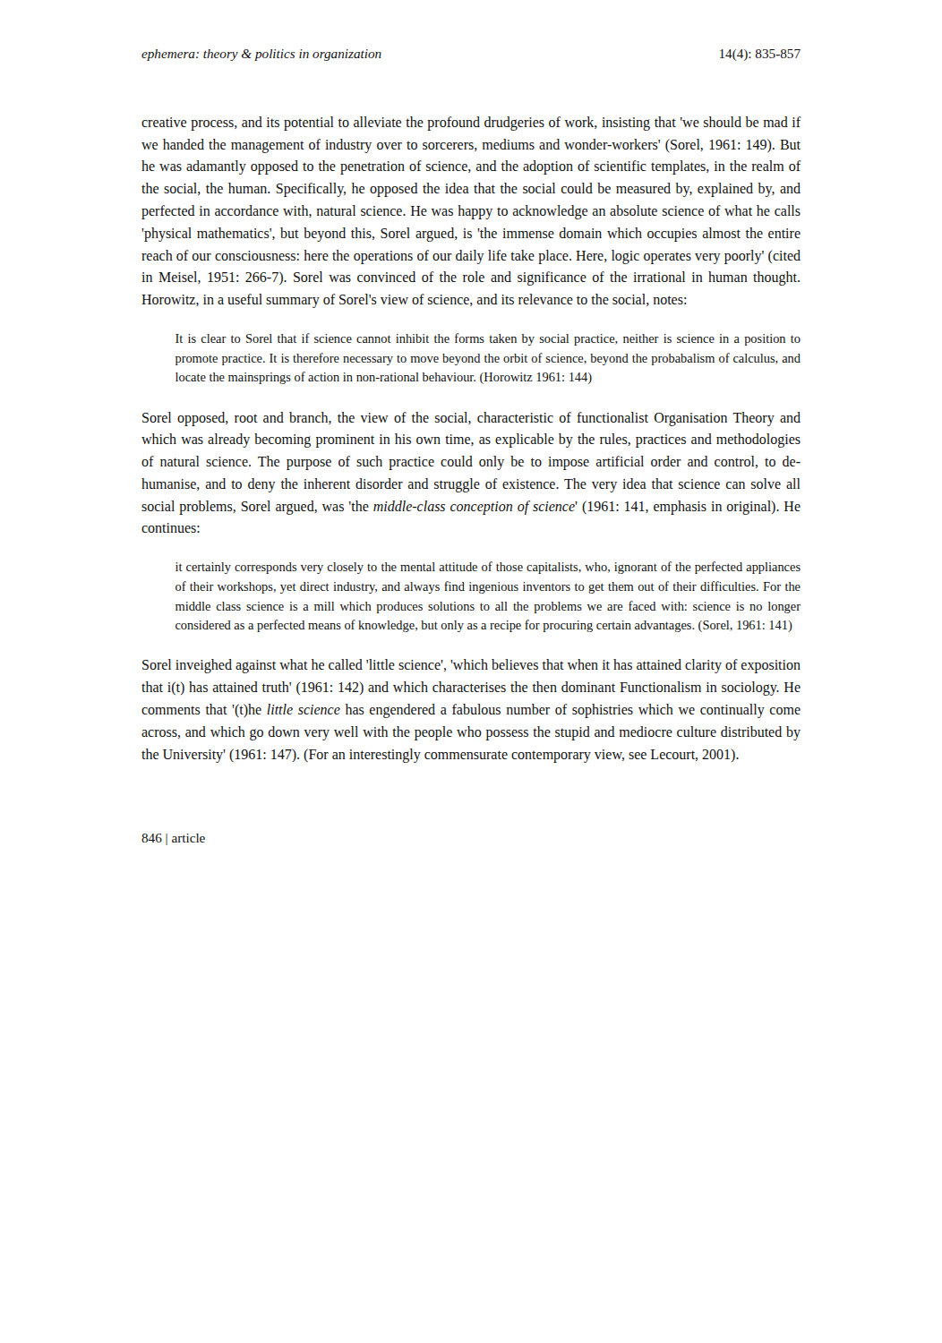ephemera: theory & politics in organization 14(4): 835-857
creative process, and its potential to alleviate the profound drudgeries of work, insisting that 'we should be mad if we handed the management of industry over to sorcerers, mediums and wonder-workers' (Sorel, 1961: 149). But he was adamantly opposed to the penetration of science, and the adoption of scientific templates, in the realm of the social, the human. Specifically, he opposed the idea that the social could be measured by, explained by, and perfected in accordance with, natural science. He was happy to acknowledge an absolute science of what he calls 'physical mathematics', but beyond this, Sorel argued, is 'the immense domain which occupies almost the entire reach of our consciousness: here the operations of our daily life take place. Here, logic operates very poorly' (cited in Meisel, 1951: 266-7). Sorel was convinced of the role and significance of the irrational in human thought. Horowitz, in a useful summary of Sorel's view of science, and its relevance to the social, notes:
It is clear to Sorel that if science cannot inhibit the forms taken by social practice, neither is science in a position to promote practice. It is therefore necessary to move beyond the orbit of science, beyond the probabalism of calculus, and locate the mainsprings of action in non-rational behaviour. (Horowitz 1961: 144)
Sorel opposed, root and branch, the view of the social, characteristic of functionalist Organisation Theory and which was already becoming prominent in his own time, as explicable by the rules, practices and methodologies of natural science. The purpose of such practice could only be to impose artificial order and control, to de-humanise, and to deny the inherent disorder and struggle of existence. The very idea that science can solve all social problems, Sorel argued, was 'the middle-class conception of science' (1961: 141, emphasis in original). He continues:
it certainly corresponds very closely to the mental attitude of those capitalists, who, ignorant of the perfected appliances of their workshops, yet direct industry, and always find ingenious inventors to get them out of their difficulties. For the middle class science is a mill which produces solutions to all the problems we are faced with: science is no longer considered as a perfected means of knowledge, but only as a recipe for procuring certain advantages. (Sorel, 1961: 141)
Sorel inveighed against what he called 'little science', 'which believes that when it has attained clarity of exposition that i(t) has attained truth' (1961: 142) and which characterises the then dominant Functionalism in sociology. He comments that '(t)he little science has engendered a fabulous number of sophistries which we continually come across, and which go down very well with the people who possess the stupid and mediocre culture distributed by the University' (1961: 147). (For an interestingly commensurate contemporary view, see Lecourt, 2001).
846 | article